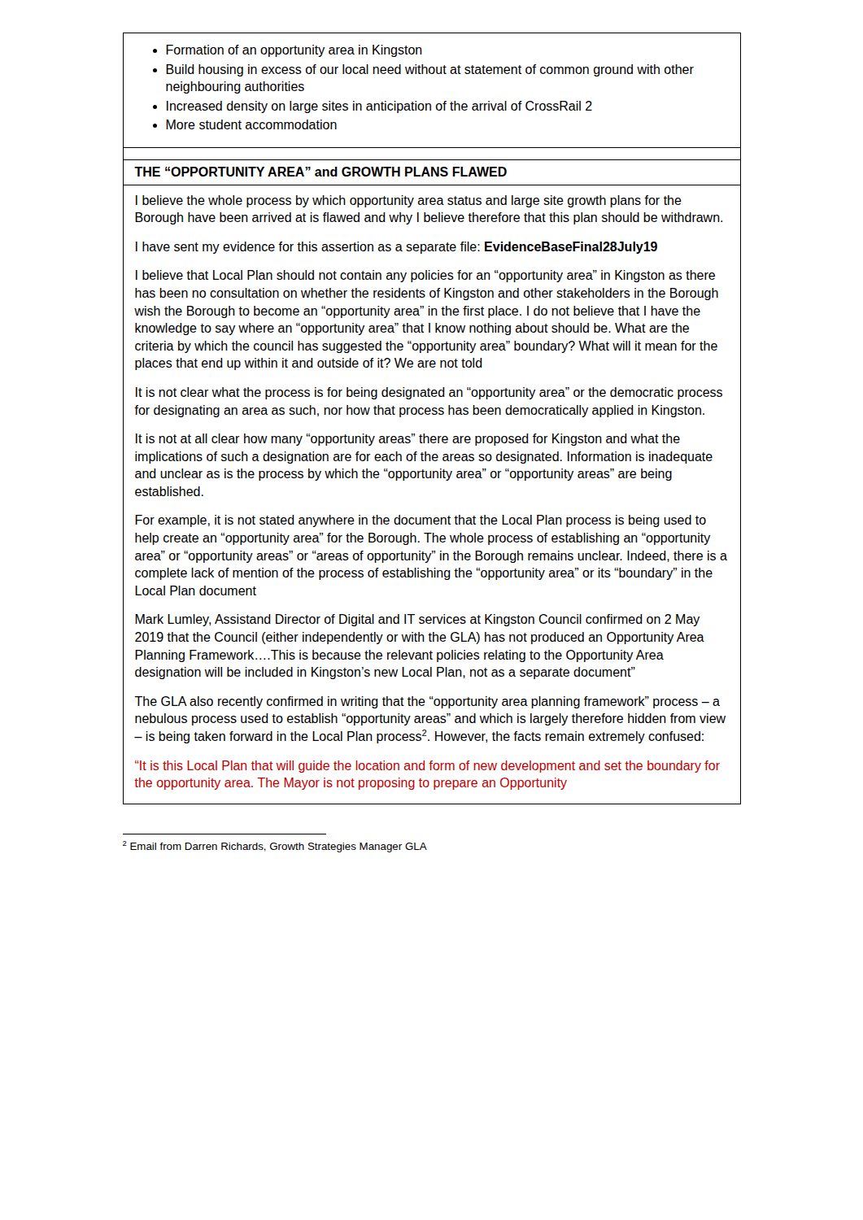Formation of an opportunity area in Kingston
Build housing in excess of our local need without at statement of common ground with other neighbouring authorities
Increased density on large sites in anticipation of the arrival of CrossRail 2
More student accommodation
THE “OPPORTUNITY AREA” and GROWTH PLANS FLAWED
I believe the whole process by which opportunity area status and large site growth plans for the Borough have been arrived at is flawed and why I believe therefore that this plan should be withdrawn.
I have sent my evidence for this assertion as a separate file: EvidenceBaseFinal28July19
I believe that Local Plan should not contain any policies for an “opportunity area” in Kingston as there has been no consultation on whether the residents of Kingston and other stakeholders in the Borough wish the Borough to become an “opportunity area” in the first place. I do not believe that I have the knowledge to say where an “opportunity area” that I know nothing about should be. What are the criteria by which the council has suggested the “opportunity area” boundary? What will it mean for the places that end up within it and outside of it? We are not told
It is not clear what the process is for being designated an “opportunity area” or the democratic process for designating an area as such, nor how that process has been democratically applied in Kingston.
It is not at all clear how many “opportunity areas” there are proposed for Kingston and what the implications of such a designation are for each of the areas so designated. Information is inadequate and unclear as is the process by which the “opportunity area” or “opportunity areas” are being established.
For example, it is not stated anywhere in the document that the Local Plan process is being used to help create an “opportunity area” for the Borough. The whole process of establishing an “opportunity area” or “opportunity areas” or “areas of opportunity” in the Borough remains unclear. Indeed, there is a complete lack of mention of the process of establishing the “opportunity area” or its “boundary” in the Local Plan document
Mark Lumley, Assistand Director of Digital and IT services at Kingston Council confirmed on 2 May 2019 that the Council (either independently or with the GLA) has not produced an Opportunity Area Planning Framework….This is because the relevant policies relating to the Opportunity Area designation will be included in Kingston’s new Local Plan, not as a separate document”
The GLA also recently confirmed in writing that the “opportunity area planning framework” process – a nebulous process used to establish “opportunity areas” and which is largely therefore hidden from view – is being taken forward in the Local Plan process2. However, the facts remain extremely confused:
“It is this Local Plan that will guide the location and form of new development and set the boundary for the opportunity area. The Mayor is not proposing to prepare an Opportunity
2 Email from Darren Richards, Growth Strategies Manager GLA